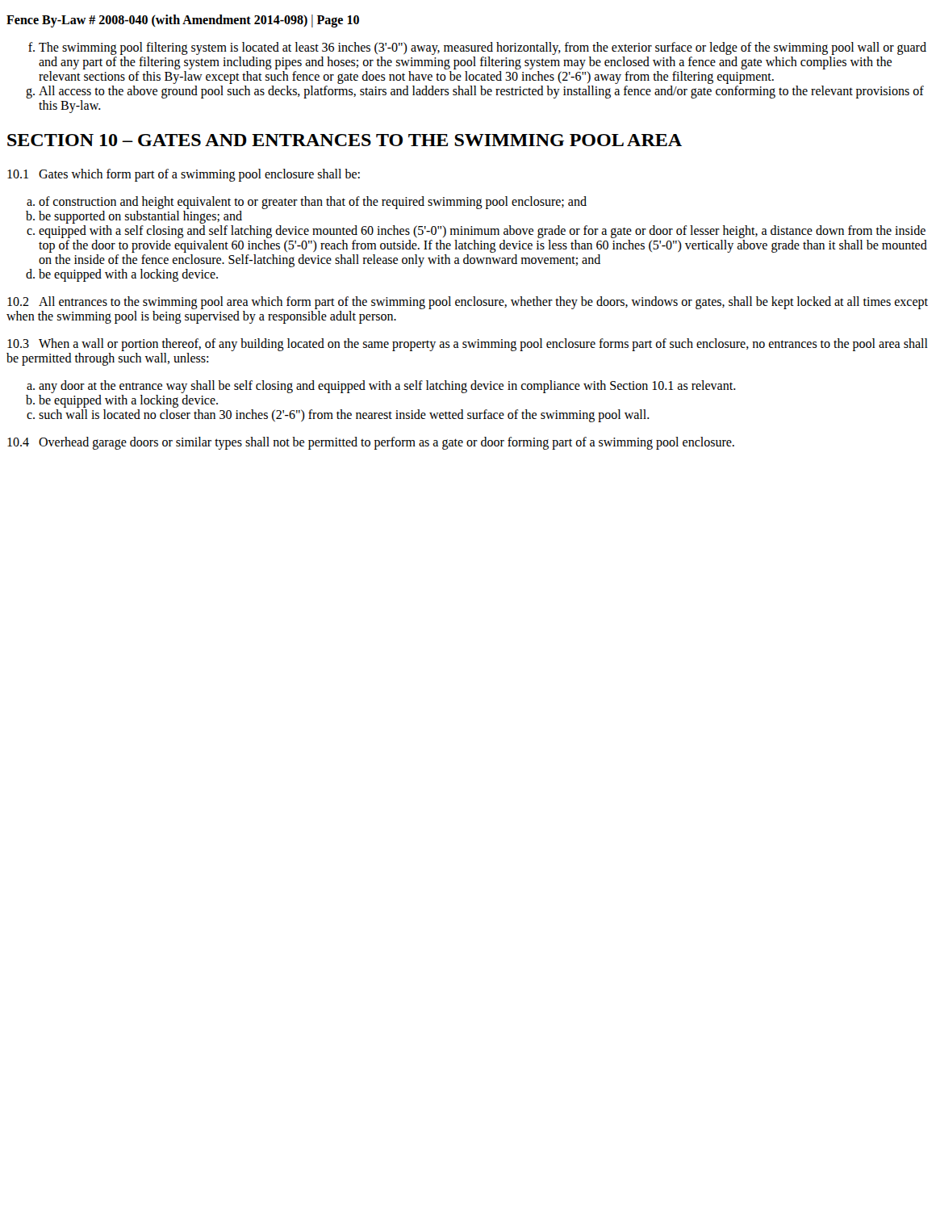Fence By-Law # 2008-040 (with Amendment 2014-098) | Page 10
The swimming pool filtering system is located at least 36 inches (3'-0") away, measured horizontally, from the exterior surface or ledge of the swimming pool wall or guard and any part of the filtering system including pipes and hoses; or the swimming pool filtering system may be enclosed with a fence and gate which complies with the relevant sections of this By-law except that such fence or gate does not have to be located 30 inches (2'-6") away from the filtering equipment.
All access to the above ground pool such as decks, platforms, stairs and ladders shall be restricted by installing a fence and/or gate conforming to the relevant provisions of this By-law.
SECTION 10 – GATES AND ENTRANCES TO THE SWIMMING POOL AREA
10.1 Gates which form part of a swimming pool enclosure shall be:
of construction and height equivalent to or greater than that of the required swimming pool enclosure; and
be supported on substantial hinges; and
equipped with a self closing and self latching device mounted 60 inches (5'-0") minimum above grade or for a gate or door of lesser height, a distance down from the inside top of the door to provide equivalent 60 inches (5'-0") reach from outside. If the latching device is less than 60 inches (5'-0") vertically above grade than it shall be mounted on the inside of the fence enclosure. Self-latching device shall release only with a downward movement; and
be equipped with a locking device.
10.2 All entrances to the swimming pool area which form part of the swimming pool enclosure, whether they be doors, windows or gates, shall be kept locked at all times except when the swimming pool is being supervised by a responsible adult person.
10.3 When a wall or portion thereof, of any building located on the same property as a swimming pool enclosure forms part of such enclosure, no entrances to the pool area shall be permitted through such wall, unless:
any door at the entrance way shall be self closing and equipped with a self latching device in compliance with Section 10.1 as relevant.
be equipped with a locking device.
such wall is located no closer than 30 inches (2'-6") from the nearest inside wetted surface of the swimming pool wall.
10.4 Overhead garage doors or similar types shall not be permitted to perform as a gate or door forming part of a swimming pool enclosure.